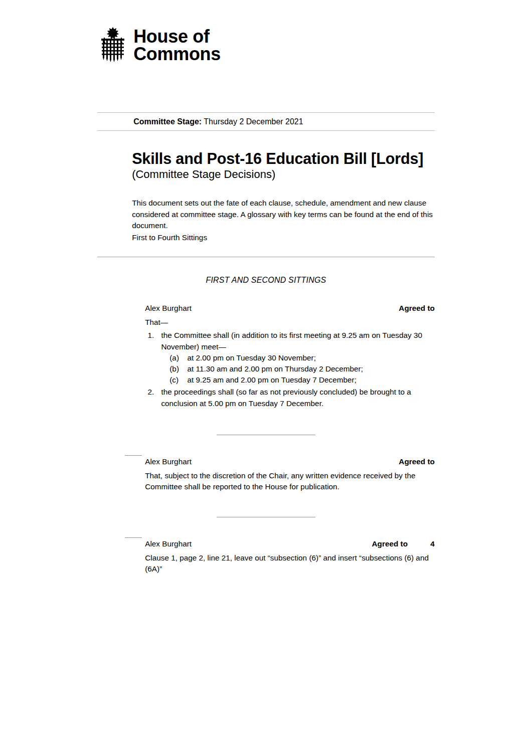House of
Commons
Committee Stage: Thursday 2 December 2021
Skills and Post-16 Education Bill [Lords]
(Committee Stage Decisions)
This document sets out the fate of each clause, schedule, amendment and new clause considered at committee stage. A glossary with key terms can be found at the end of this document.
First to Fourth Sittings
FIRST AND SECOND SITTINGS
Alex Burghart Agreed to
That—
the Committee shall (in addition to its first meeting at 9.25 am on Tuesday 30 November) meet—
at 2.00 pm on Tuesday 30 November;
at 11.30 am and 2.00 pm on Thursday 2 December;
at 9.25 am and 2.00 pm on Tuesday 7 December;
the proceedings shall (so far as not previously concluded) be brought to a conclusion at 5.00 pm on Tuesday 7 December.
Alex Burghart Agreed to
That, subject to the discretion of the Chair, any written evidence received by the Committee shall be reported to the House for publication.
Alex Burghart Agreed to 4
Clause 1, page 2, line 21, leave out “subsection (6)” and insert “subsections (6) and (6A)”